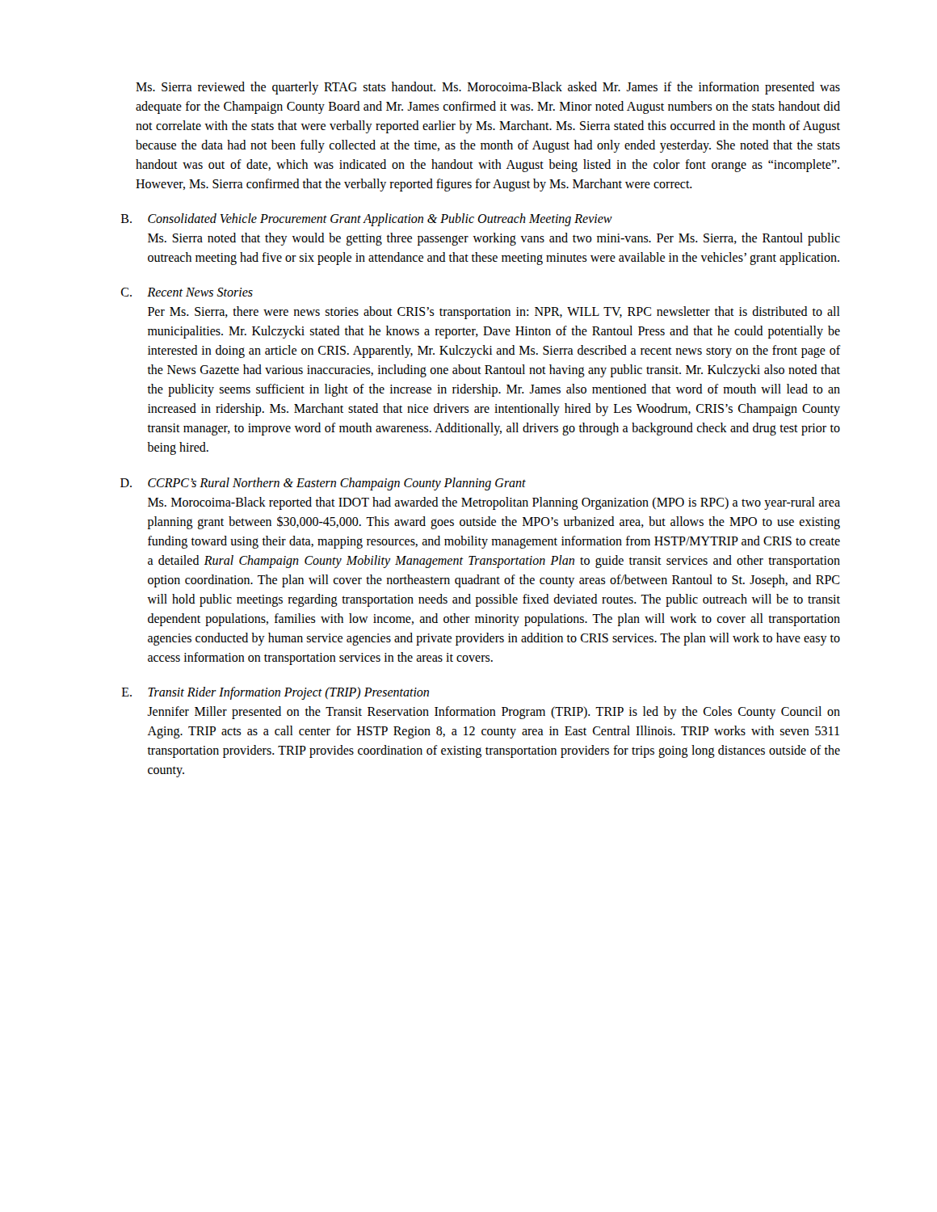Ms. Sierra reviewed the quarterly RTAG stats handout. Ms. Morocoima-Black asked Mr. James if the information presented was adequate for the Champaign County Board and Mr. James confirmed it was. Mr. Minor noted August numbers on the stats handout did not correlate with the stats that were verbally reported earlier by Ms. Marchant. Ms. Sierra stated this occurred in the month of August because the data had not been fully collected at the time, as the month of August had only ended yesterday. She noted that the stats handout was out of date, which was indicated on the handout with August being listed in the color font orange as “incomplete”. However, Ms. Sierra confirmed that the verbally reported figures for August by Ms. Marchant were correct.
Consolidated Vehicle Procurement Grant Application & Public Outreach Meeting Review Ms. Sierra noted that they would be getting three passenger working vans and two mini-vans. Per Ms. Sierra, the Rantoul public outreach meeting had five or six people in attendance and that these meeting minutes were available in the vehicles’ grant application.
Recent News Stories Per Ms. Sierra, there were news stories about CRIS’s transportation in: NPR, WILL TV, RPC newsletter that is distributed to all municipalities. Mr. Kulczycki stated that he knows a reporter, Dave Hinton of the Rantoul Press and that he could potentially be interested in doing an article on CRIS. Apparently, Mr. Kulczycki and Ms. Sierra described a recent news story on the front page of the News Gazette had various inaccuracies, including one about Rantoul not having any public transit. Mr. Kulczycki also noted that the publicity seems sufficient in light of the increase in ridership. Mr. James also mentioned that word of mouth will lead to an increased in ridership. Ms. Marchant stated that nice drivers are intentionally hired by Les Woodrum, CRIS’s Champaign County transit manager, to improve word of mouth awareness. Additionally, all drivers go through a background check and drug test prior to being hired.
CCRPC’s Rural Northern & Eastern Champaign County Planning Grant Ms. Morocoima-Black reported that IDOT had awarded the Metropolitan Planning Organization (MPO is RPC) a two year-rural area planning grant between $30,000-45,000. This award goes outside the MPO’s urbanized area, but allows the MPO to use existing funding toward using their data, mapping resources, and mobility management information from HSTP/MYTRIP and CRIS to create a detailed Rural Champaign County Mobility Management Transportation Plan to guide transit services and other transportation option coordination. The plan will cover the northeastern quadrant of the county areas of/between Rantoul to St. Joseph, and RPC will hold public meetings regarding transportation needs and possible fixed deviated routes. The public outreach will be to transit dependent populations, families with low income, and other minority populations. The plan will work to cover all transportation agencies conducted by human service agencies and private providers in addition to CRIS services. The plan will work to have easy to access information on transportation services in the areas it covers.
Transit Rider Information Project (TRIP) Presentation Jennifer Miller presented on the Transit Reservation Information Program (TRIP). TRIP is led by the Coles County Council on Aging. TRIP acts as a call center for HSTP Region 8, a 12 county area in East Central Illinois. TRIP works with seven 5311 transportation providers. TRIP provides coordination of existing transportation providers for trips going long distances outside of the county.